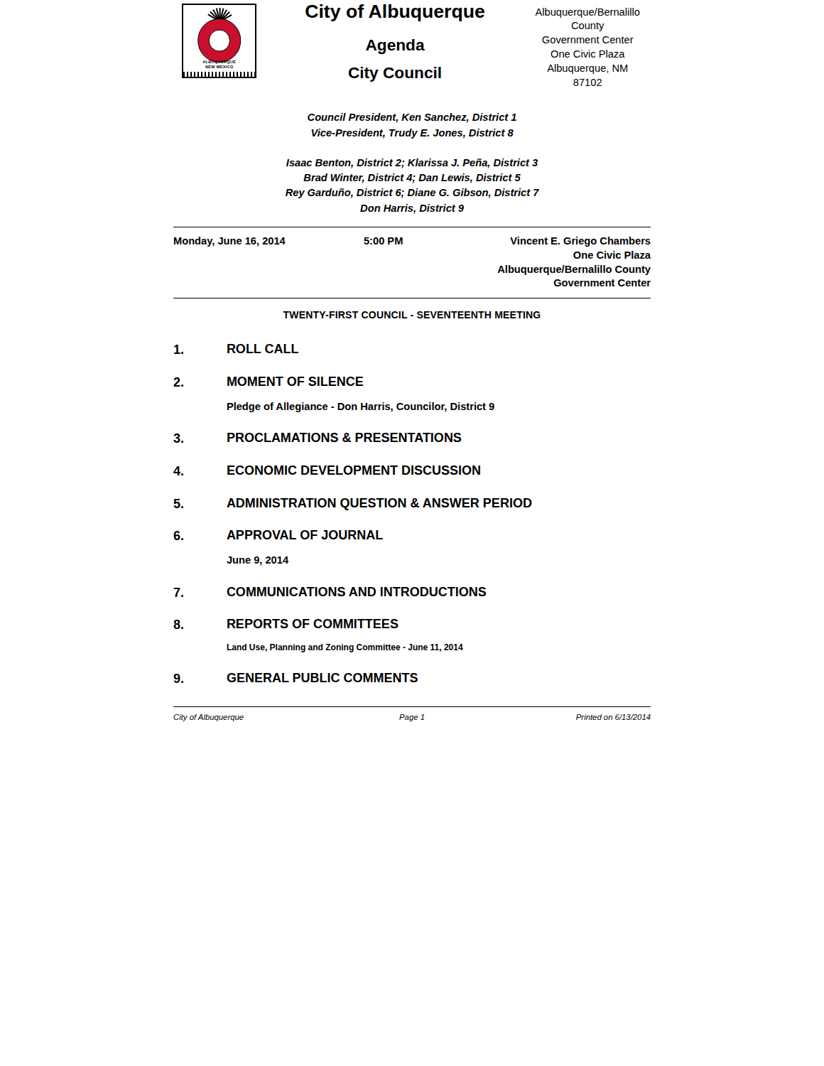ALBUQUERQUE NEW MEXICO
City of Albuquerque
Agenda
City Council
Albuquerque/Bernalillo
County
Government Center
One Civic Plaza
Albuquerque, NM
87102
Council President, Ken Sanchez, District 1
Vice-President, Trudy E. Jones, District 8
Isaac Benton, District 2; Klarissa J. Peña, District 3
Brad Winter, District 4; Dan Lewis, District 5
Rey Garduño, District 6; Diane G. Gibson, District 7
Don Harris, District 9
Monday, June 16, 2014
5:00 PM
Vincent E. Griego Chambers
One Civic Plaza
Albuquerque/Bernalillo County
Government Center
TWENTY-FIRST COUNCIL - SEVENTEENTH MEETING
1. ROLL CALL
2. MOMENT OF SILENCE
Pledge of Allegiance - Don Harris, Councilor, District 9
3. PROCLAMATIONS & PRESENTATIONS
4. ECONOMIC DEVELOPMENT DISCUSSION
5. ADMINISTRATION QUESTION & ANSWER PERIOD
6. APPROVAL OF JOURNAL
June 9, 2014
7. COMMUNICATIONS AND INTRODUCTIONS
8. REPORTS OF COMMITTEES
Land Use, Planning and Zoning Committee - June 11, 2014
9. GENERAL PUBLIC COMMENTS
City of Albuquerque
Page 1
Printed on 6/13/2014